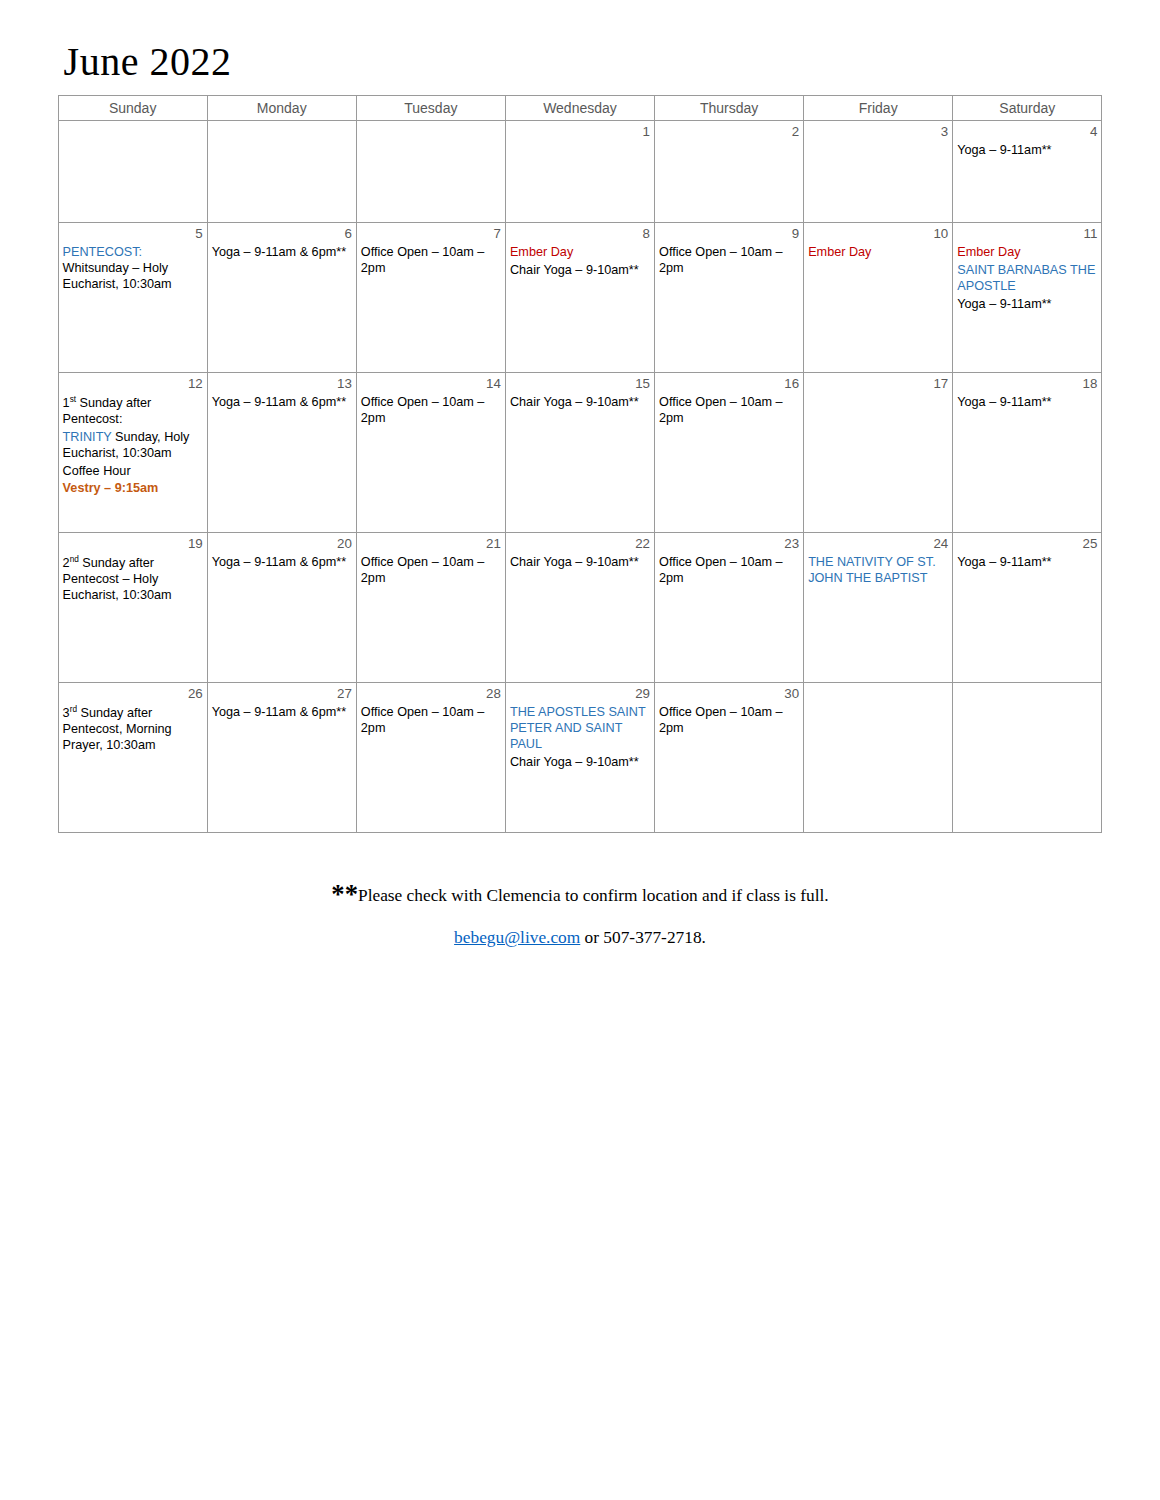June 2022
| Sunday | Monday | Tuesday | Wednesday | Thursday | Friday | Saturday |
| --- | --- | --- | --- | --- | --- | --- |
| | | | 1 | 2 | 3 | 4 Yoga – 9-11am** |
| 5 PENTECOST: Whitsunday – Holy Eucharist, 10:30am | 6 Yoga – 9-11am & 6pm** | 7 Office Open – 10am – 2pm | 8 Ember Day Chair Yoga – 9-10am** | 9 Office Open – 10am – 2pm | 10 Ember Day | 11 Ember Day SAINT BARNABAS THE APOSTLE Yoga – 9-11am** |
| 12 1 st Sunday after Pentecost: TRINITY Sunday, Holy Eucharist, 10:30am Coffee Hour Vestry – 9:15am | 13 Yoga – 9-11am & 6pm** | 14 Office Open – 10am – 2pm | 15 Chair Yoga – 9-10am** | 16 Office Open – 10am – 2pm | 17 | 18 Yoga – 9-11am** |
| 19 2 nd Sunday after Pentecost – Holy Eucharist, 10:30am | 20 Yoga – 9-11am & 6pm** | 21 Office Open – 10am – 2pm | 22 Chair Yoga – 9-10am** | 23 Office Open – 10am – 2pm | 24 THE NATIVITY OF ST. JOHN THE BAPTIST | 25 Yoga – 9-11am** |
| 26 3 rd Sunday after Pentecost, Morning Prayer, 10:30am | 27 Yoga – 9-11am & 6pm** | 28 Office Open – 10am – 2pm | 29 THE APOSTLES SAINT PETER AND SAINT PAUL Chair Yoga – 9-10am** | 30 Office Open – 10am – 2pm | | |
**Please check with Clemencia to confirm location and if class is full.
bebegu@live.com or 507-377-2718.